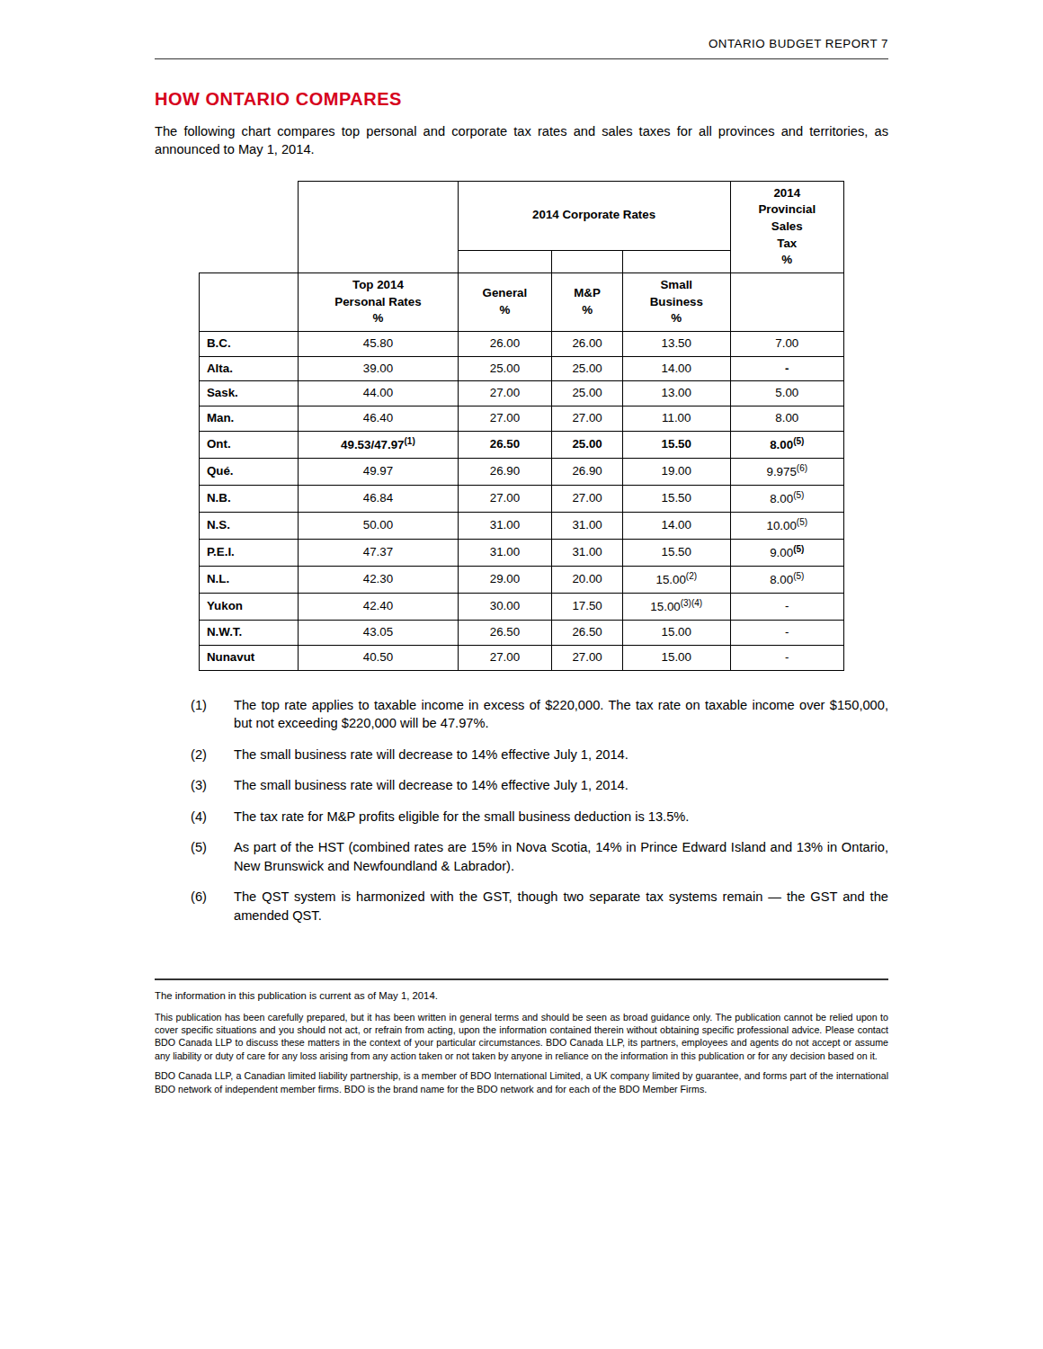ONTARIO BUDGET REPORT 7
HOW ONTARIO COMPARES
The following chart compares top personal and corporate tax rates and sales taxes for all provinces and territories, as announced to May 1, 2014.
| | | 2014 Corporate Rates | 2014 Provincial Sales Tax % |
| --- | --- | --- | --- |
| | Top 2014 Personal Rates % | General % | M&P % | Small Business % | |
| B.C. | 45.80 | 26.00 | 26.00 | 13.50 | 7.00 |
| Alta. | 39.00 | 25.00 | 25.00 | 14.00 | - |
| Sask. | 44.00 | 27.00 | 25.00 | 13.00 | 5.00 |
| Man. | 46.40 | 27.00 | 27.00 | 11.00 | 8.00 |
| Ont. | 49.53/47.97 (1) | 26.50 | 25.00 | 15.50 | 8.00 (5) |
| Qué. | 49.97 | 26.90 | 26.90 | 19.00 | 9.975 (6) |
| N.B. | 46.84 | 27.00 | 27.00 | 15.50 | 8.00 (5) |
| N.S. | 50.00 | 31.00 | 31.00 | 14.00 | 10.00 (5) |
| P.E.I. | 47.37 | 31.00 | 31.00 | 15.50 | 9.00 (5) |
| N.L. | 42.30 | 29.00 | 20.00 | 15.00 (2) | 8.00 (5) |
| Yukon | 42.40 | 30.00 | 17.50 | 15.00 (3)(4) | - |
| N.W.T. | 43.05 | 26.50 | 26.50 | 15.00 | - |
| Nunavut | 40.50 | 27.00 | 27.00 | 15.00 | - |
The top rate applies to taxable income in excess of $220,000. The tax rate on taxable income over $150,000, but not exceeding $220,000 will be 47.97%.
The small business rate will decrease to 14% effective July 1, 2014.
The small business rate will decrease to 14% effective July 1, 2014.
The tax rate for M&P profits eligible for the small business deduction is 13.5%.
As part of the HST (combined rates are 15% in Nova Scotia, 14% in Prince Edward Island and 13% in Ontario, New Brunswick and Newfoundland & Labrador).
The QST system is harmonized with the GST, though two separate tax systems remain — the GST and the amended QST.
The information in this publication is current as of May 1, 2014.
This publication has been carefully prepared, but it has been written in general terms and should be seen as broad guidance only. The publication cannot be relied upon to cover specific situations and you should not act, or refrain from acting, upon the information contained therein without obtaining specific professional advice. Please contact BDO Canada LLP to discuss these matters in the context of your particular circumstances. BDO Canada LLP, its partners, employees and agents do not accept or assume any liability or duty of care for any loss arising from any action taken or not taken by anyone in reliance on the information in this publication or for any decision based on it.
BDO Canada LLP, a Canadian limited liability partnership, is a member of BDO International Limited, a UK company limited by guarantee, and forms part of the international BDO network of independent member firms. BDO is the brand name for the BDO network and for each of the BDO Member Firms.